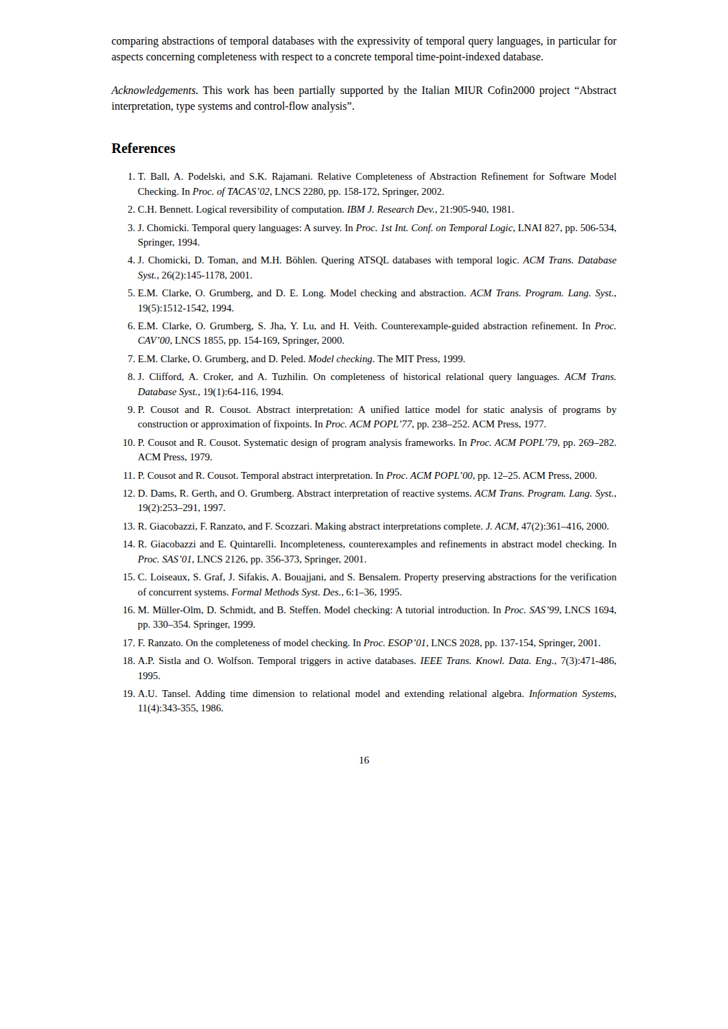comparing abstractions of temporal databases with the expressivity of temporal query languages, in particular for aspects concerning completeness with respect to a concrete temporal time-point-indexed database.
Acknowledgements. This work has been partially supported by the Italian MIUR Cofin2000 project “Abstract interpretation, type systems and control-flow analysis”.
References
T. Ball, A. Podelski, and S.K. Rajamani. Relative Completeness of Abstraction Refinement for Software Model Checking. In Proc. of TACAS’02, LNCS 2280, pp. 158-172, Springer, 2002.
C.H. Bennett. Logical reversibility of computation. IBM J. Research Dev., 21:905-940, 1981.
J. Chomicki. Temporal query languages: A survey. In Proc. 1st Int. Conf. on Temporal Logic, LNAI 827, pp. 506-534, Springer, 1994.
J. Chomicki, D. Toman, and M.H. Böhlen. Quering ATSQL databases with temporal logic. ACM Trans. Database Syst., 26(2):145-1178, 2001.
E.M. Clarke, O. Grumberg, and D. E. Long. Model checking and abstraction. ACM Trans. Program. Lang. Syst., 19(5):1512-1542, 1994.
E.M. Clarke, O. Grumberg, S. Jha, Y. Lu, and H. Veith. Counterexample-guided abstraction refinement. In Proc. CAV’00, LNCS 1855, pp. 154-169, Springer, 2000.
E.M. Clarke, O. Grumberg, and D. Peled. Model checking. The MIT Press, 1999.
J. Clifford, A. Croker, and A. Tuzhilin. On completeness of historical relational query languages. ACM Trans. Database Syst., 19(1):64-116, 1994.
P. Cousot and R. Cousot. Abstract interpretation: A unified lattice model for static analysis of programs by construction or approximation of fixpoints. In Proc. ACM POPL’77, pp. 238–252. ACM Press, 1977.
P. Cousot and R. Cousot. Systematic design of program analysis frameworks. In Proc. ACM POPL’79, pp. 269–282. ACM Press, 1979.
P. Cousot and R. Cousot. Temporal abstract interpretation. In Proc. ACM POPL’00, pp. 12–25. ACM Press, 2000.
D. Dams, R. Gerth, and O. Grumberg. Abstract interpretation of reactive systems. ACM Trans. Program. Lang. Syst., 19(2):253–291, 1997.
R. Giacobazzi, F. Ranzato, and F. Scozzari. Making abstract interpretations complete. J. ACM, 47(2):361–416, 2000.
R. Giacobazzi and E. Quintarelli. Incompleteness, counterexamples and refinements in abstract model checking. In Proc. SAS’01, LNCS 2126, pp. 356-373, Springer, 2001.
C. Loiseaux, S. Graf, J. Sifakis, A. Bouajjani, and S. Bensalem. Property preserving abstractions for the verification of concurrent systems. Formal Methods Syst. Des., 6:1–36, 1995.
M. Müller-Olm, D. Schmidt, and B. Steffen. Model checking: A tutorial introduction. In Proc. SAS’99, LNCS 1694, pp. 330–354. Springer, 1999.
F. Ranzato. On the completeness of model checking. In Proc. ESOP’01, LNCS 2028, pp. 137-154, Springer, 2001.
A.P. Sistla and O. Wolfson. Temporal triggers in active databases. IEEE Trans. Knowl. Data. Eng., 7(3):471-486, 1995.
A.U. Tansel. Adding time dimension to relational model and extending relational algebra. Information Systems, 11(4):343-355, 1986.
16